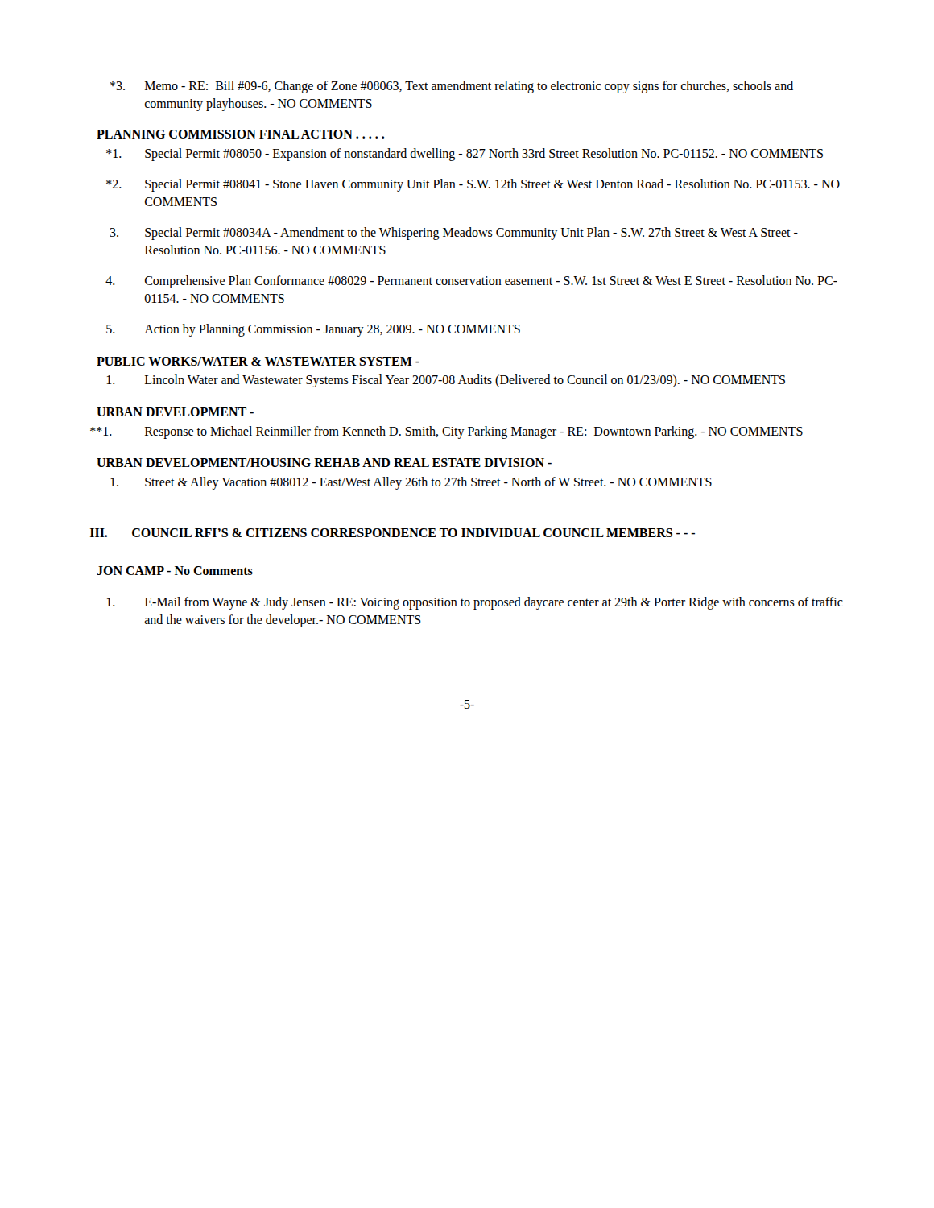*3.
Memo - RE: Bill #09-6, Change of Zone #08063, Text amendment relating to electronic copy signs for churches, schools and community playhouses. - NO COMMENTS
Planning Commission Final Action . . . . .
*1.
Special Permit #08050 - Expansion of nonstandard dwelling - 827 North 33rd Street Resolution No. PC-01152. - NO COMMENTS
*2.
Special Permit #08041 - Stone Haven Community Unit Plan - S.W. 12th Street & West Denton Road - Resolution No. PC-01153. - NO COMMENTS
3.
Special Permit #08034A - Amendment to the Whispering Meadows Community Unit Plan - S.W. 27th Street & West A Street - Resolution No. PC-01156. - NO COMMENTS
4.
Comprehensive Plan Conformance #08029 - Permanent conservation easement - S.W. 1st Street & West E Street - Resolution No. PC-01154. - NO COMMENTS
5.
Action by Planning Commission - January 28, 2009. - NO COMMENTS
Public Works/Water & Wastewater System -
1.
Lincoln Water and Wastewater Systems Fiscal Year 2007-08 Audits (Delivered to Council on 01/23/09). - NO COMMENTS
Urban Development -
**1.
Response to Michael Reinmiller from Kenneth D. Smith, City Parking Manager - RE: Downtown Parking. - NO COMMENTS
Urban Development/Housing Rehab and Real Estate Division -
1.
Street & Alley Vacation #08012 - East/West Alley 26th to 27th Street - North of W Street. - NO COMMENTS
III.
COUNCIL RFI’S & CITIZENS CORRESPONDENCE TO INDIVIDUAL COUNCIL MEMBERS - - -
JON CAMP - No Comments
1.
E-Mail from Wayne & Judy Jensen - RE: Voicing opposition to proposed daycare center at 29th & Porter Ridge with concerns of traffic and the waivers for the developer.- NO COMMENTS
-5-